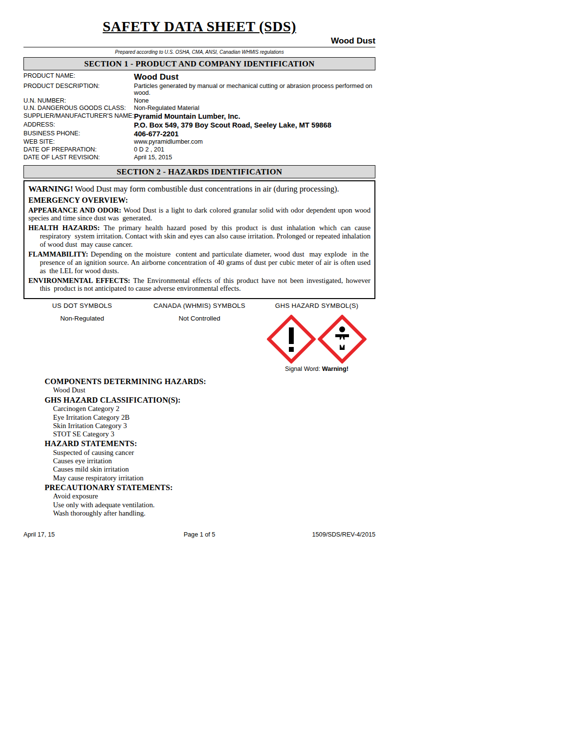SAFETY DATA SHEET (SDS)
Wood Dust
Prepared according to U.S. OSHA, CMA, ANSI, Canadian WHMIS regulations
SECTION 1 - PRODUCT AND COMPANY IDENTIFICATION
| PRODUCT NAME: | Wood Dust |
| PRODUCT DESCRIPTION: | Particles generated by manual or mechanical cutting or abrasion process performed on wood. |
| U.N. NUMBER: | None |
| U.N. DANGEROUS GOODS CLASS: | Non-Regulated Material |
| SUPPLIER/MANUFACTURER'S NAME: | Pyramid Mountain Lumber, Inc. |
| ADDRESS: | P.O. Box 549, 379 Boy Scout Road, Seeley Lake, MT 59868 |
| BUSINESS PHONE: | 406-677-2201 |
| WEB SITE: | www.pyramidlumber.com |
| DATE OF PREPARATION: | 0 D 2 , 201 |
| DATE OF LAST REVISION: | April 15, 2015 |
SECTION 2 - HAZARDS IDENTIFICATION
WARNING! Wood Dust may form combustible dust concentrations in air (during processing).
EMERGENCY OVERVIEW:
APPEARANCE AND ODOR: Wood Dust is a light to dark colored granular solid with odor dependent upon wood species and time since dust was generated.
HEALTH HAZARDS: The primary health hazard posed by this product is dust inhalation which can cause respiratory system irritation. Contact with skin and eyes can also cause irritation. Prolonged or repeated inhalation of wood dust may cause cancer.
FLAMMABILITY: Depending on the moisture content and particulate diameter, wood dust may explode in the presence of an ignition source. An airborne concentration of 40 grams of dust per cubic meter of air is often used as the LEL for wood dusts.
ENVIRONMENTAL EFFECTS: The Environmental effects of this product have not been investigated, however this product is not anticipated to cause adverse environmental effects.
US DOT SYMBOLS
Non-Regulated
CANADA (WHMIS) SYMBOLS
Not Controlled
GHS HAZARD SYMBOL(S)
Signal Word: Warning!
COMPONENTS DETERMINING HAZARDS:
Wood Dust
GHS HAZARD CLASSIFICATION(S):
Carcinogen Category 2
Eye Irritation Category 2B
Skin Irritation Category 3
STOT SE Category 3
HAZARD STATEMENTS:
Suspected of causing cancer
Causes eye irritation
Causes mild skin irritation
May cause respiratory irritation
PRECAUTIONARY STATEMENTS:
Avoid exposure
Use only with adequate ventilation.
Wash thoroughly after handling.
April 17, 15
Page 1 of 5
1509/SDS/REV-4/2015